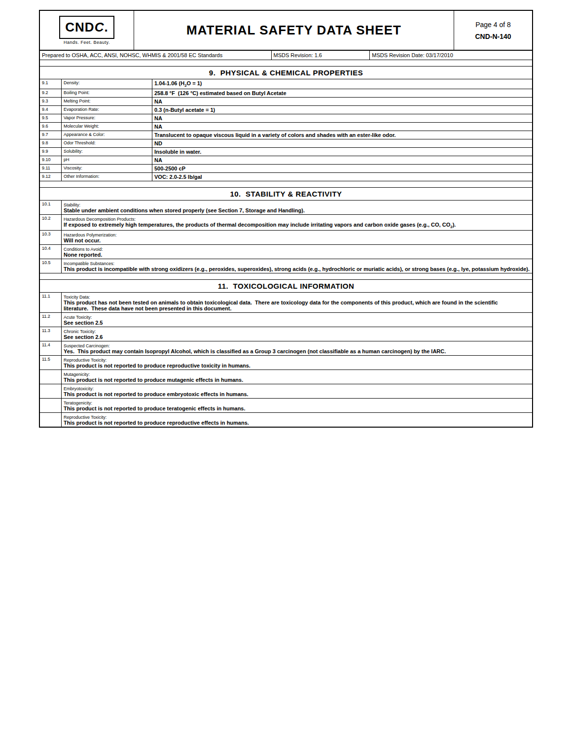| CND C . Hands. Feet. Beauty. | MATERIAL SAFETY DATA SHEET | Page 4 of 8 CND-N-140 |
| Prepared to OSHA, ACC, ANSI, NOHSC, WHMIS & 2001/58 EC Standards | MSDS Revision: 1.6 | MSDS Revision Date: 03/17/2010 |
| 9. PHYSICAL & CHEMICAL PROPERTIES |
| 9.1 | Density: | 1.04-1.06 (H 2 O = 1) |
| 9.2 | Boiling Point: | 258.8 °F (126 °C) estimated based on Butyl Acetate |
| 9.3 | Melting Point: | NA |
| 9.4 | Evaporation Rate: | 0.3 (n-Butyl acetate = 1) |
| 9.5 | Vapor Pressure: | NA |
| 9.6 | Molecular Weight: | NA |
| 9.7 | Appearance & Color: | Translucent to opaque viscous liquid in a variety of colors and shades with an ester-like odor. |
| 9.8 | Odor Threshold: | ND |
| 9.9 | Solubility: | Insoluble in water. |
| 9.10 | pH | NA |
| 9.11 | Viscosity: | 500-2500 cP |
| 9.12 | Other Information: | VOC: 2.0-2.5 lb/gal |
| 10. STABILITY & REACTIVITY |
| 10.1 | Stability: Stable under ambient conditions when stored properly (see Section 7, Storage and Handling). |
| 10.2 | Hazardous Decomposition Products: If exposed to extremely high temperatures, the products of thermal decomposition may include irritating vapors and carbon oxide gases (e.g., CO, CO 2 ). |
| 10.3 | Hazardous Polymerization: Will not occur. |
| 10.4 | Conditions to Avoid: None reported. |
| 10.5 | Incompatible Substances: This product is incompatible with strong oxidizers (e.g., peroxides, superoxides), strong acids (e.g., hydrochloric or muriatic acids), or strong bases (e.g., lye, potassium hydroxide). |
| 11. TOXICOLOGICAL INFORMATION |
| 11.1 | Toxicity Data: This product has not been tested on animals to obtain toxicological data. There are toxicology data for the components of this product, which are found in the scientific literature. These data have not been presented in this document. |
| 11.2 | Acute Toxicity: See section 2.5 |
| 11.3 | Chronic Toxicity: See section 2.6 |
| 11.4 | Suspected Carcinogen: Yes. This product may contain Isopropyl Alcohol, which is classified as a Group 3 carcinogen (not classifiable as a human carcinogen) by the IARC. |
| 11.5 | Reproductive Toxicity: This product is not reported to produce reproductive toxicity in humans. |
| | Mutagenicity: This product is not reported to produce mutagenic effects in humans. |
| | Embryotoxicity: This product is not reported to produce embryotoxic effects in humans. |
| | Teratogenicity: This product is not reported to produce teratogenic effects in humans. |
| | Reproductive Toxicity: This product is not reported to produce reproductive effects in humans. |